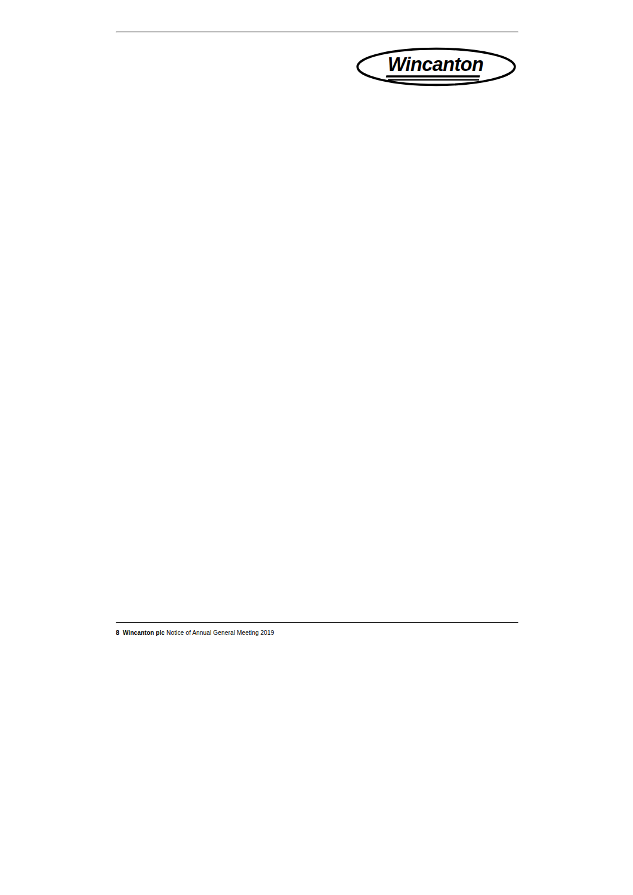Wincanton Wincanton
8 Wincanton plc Notice of Annual General Meeting 2019